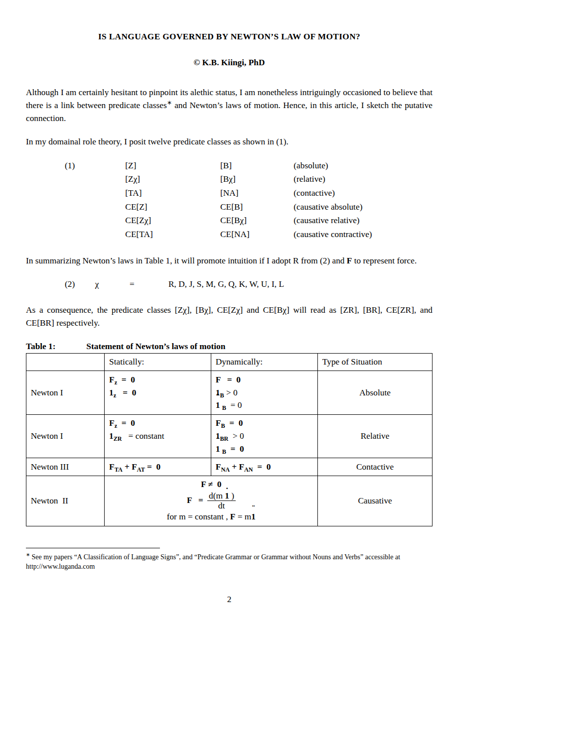IS LANGUAGE GOVERNED BY NEWTON’S LAW OF MOTION?
© K.B. Kiingi, PhD
Although I am certainly hesitant to pinpoint its alethic status, I am nonetheless intriguingly occasioned to believe that there is a link between predicate classes∗ and Newton’s laws of motion. Hence, in this article, I sketch the putative connection.
In my domainal role theory, I posit twelve predicate classes as shown in (1).
| (1) | [Z] | [B] | (absolute) |
| | [Zχ] | [Bχ] | (relative) |
| | [TA] | [NA] | (contactive) |
| | CE[Z] | CE[B] | (causative absolute) |
| | CE[Zχ] | CE[Bχ] | (causative relative) |
| | CE[TA] | CE[NA] | (causative contractive) |
In summarizing Newton’s laws in Table 1, it will promote intuition if I adopt R from (2) and F to represent force.
(2) χ=R, D, J, S, M, G, Q, K, W, U, I, L
As a consequence, the predicate classes [Zχ], [Bχ], CE[Zχ] and CE[Bχ] will read as [ZR], [BR], CE[ZR], and CE[BR] respectively.
Table 1: Statement of Newton’s laws of motion
| | Statically: | Dynamically: | Type of Situation |
| --- | --- | --- | --- |
| Newton I | F z = 0 1 z = 0 | F = 0 1 B > 0 1 B = 0 | Absolute |
| Newton I | F z = 0 1 ZR = constant | F B = 0 1 BR > 0 1 B = 0 | Relative |
| Newton III | F TA + F AT = 0 | F NA + F AN = 0 | Contactive |
| Newton II | F ≠ 0 F = d(m 1 ) dt for m = constant , F = m 1 | Causative |
∗ See my papers “A Classification of Language Signs”, and “Predicate Grammar or Grammar without Nouns and Verbs” accessible at http://www.luganda.com
2